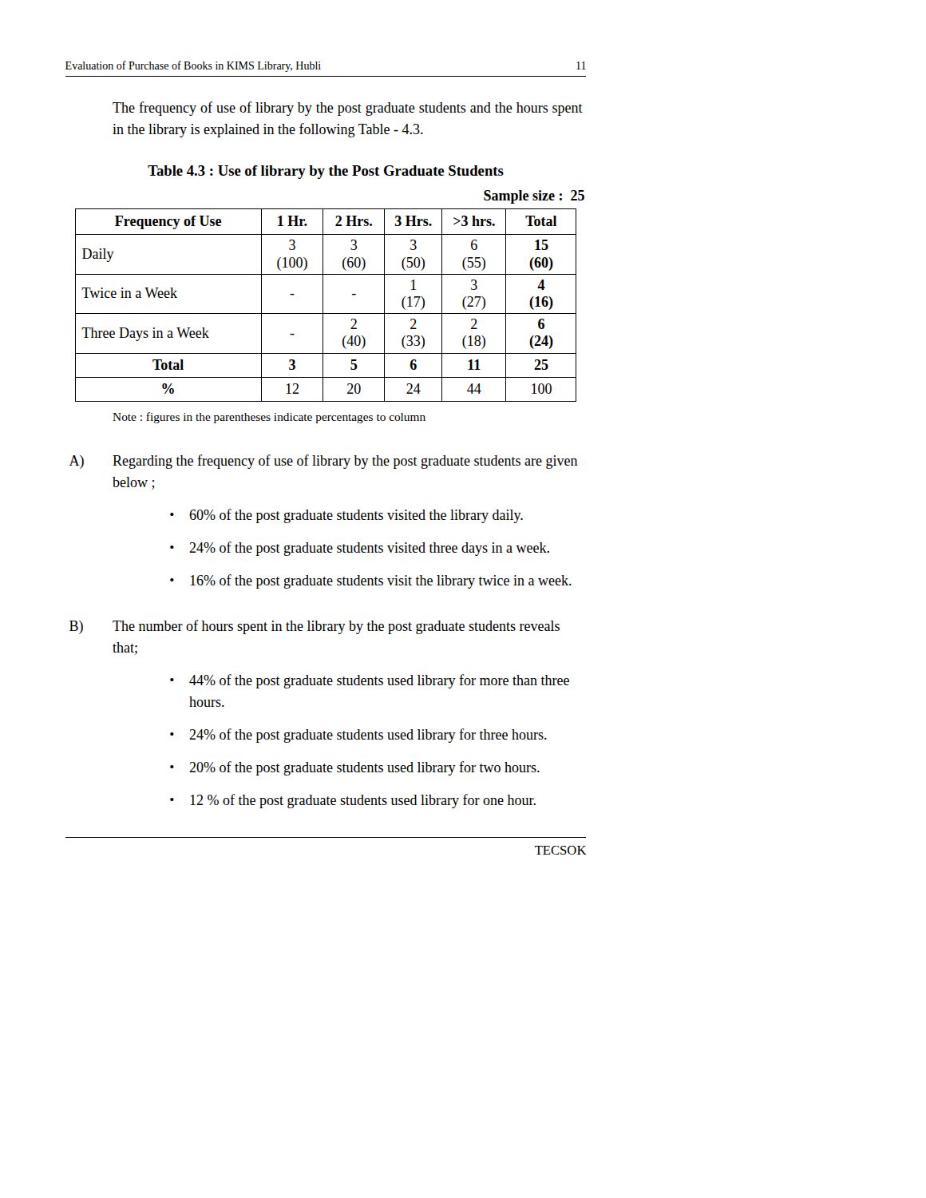Evaluation of Purchase of Books in KIMS Library, Hubli 11
The frequency of use of library by the post graduate students and the hours spent in the library is explained in the following Table - 4.3.
Table 4.3 : Use of library by the Post Graduate Students
Sample size : 25
| Frequency of Use | 1 Hr. | 2 Hrs. | 3 Hrs. | >3 hrs. | Total |
| --- | --- | --- | --- | --- | --- |
| Daily | 3 (100) | 3 (60) | 3 (50) | 6 (55) | 15 (60) |
| Twice in a Week | - | - | 1 (17) | 3 (27) | 4 (16) |
| Three Days in a Week | - | 2 (40) | 2 (33) | 2 (18) | 6 (24) |
| Total | 3 | 5 | 6 | 11 | 25 |
| % | 12 | 20 | 24 | 44 | 100 |
Note : figures in the parentheses indicate percentages to column
A)
Regarding the frequency of use of library by the post graduate students are given below ;
60% of the post graduate students visited the library daily.
24% of the post graduate students visited three days in a week.
16% of the post graduate students visit the library twice in a week.
B)
The number of hours spent in the library by the post graduate students reveals that;
44% of the post graduate students used library for more than three hours.
24% of the post graduate students used library for three hours.
20% of the post graduate students used library for two hours.
12 % of the post graduate students used library for one hour.
TECSOK